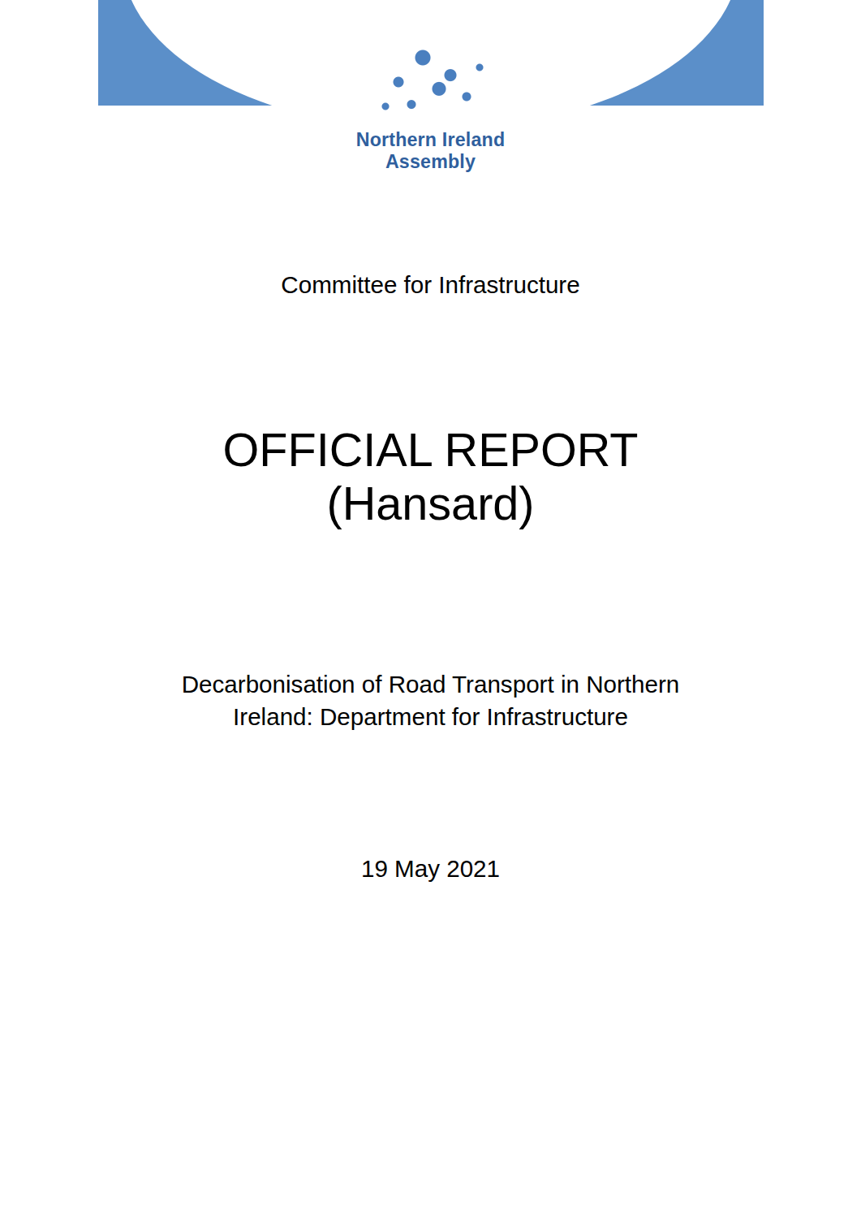Northern Ireland
Assembly
Committee for Infrastructure
OFFICIAL REPORT
(Hansard)
Decarbonisation of Road Transport in Northern Ireland: Department for Infrastructure
19 May 2021